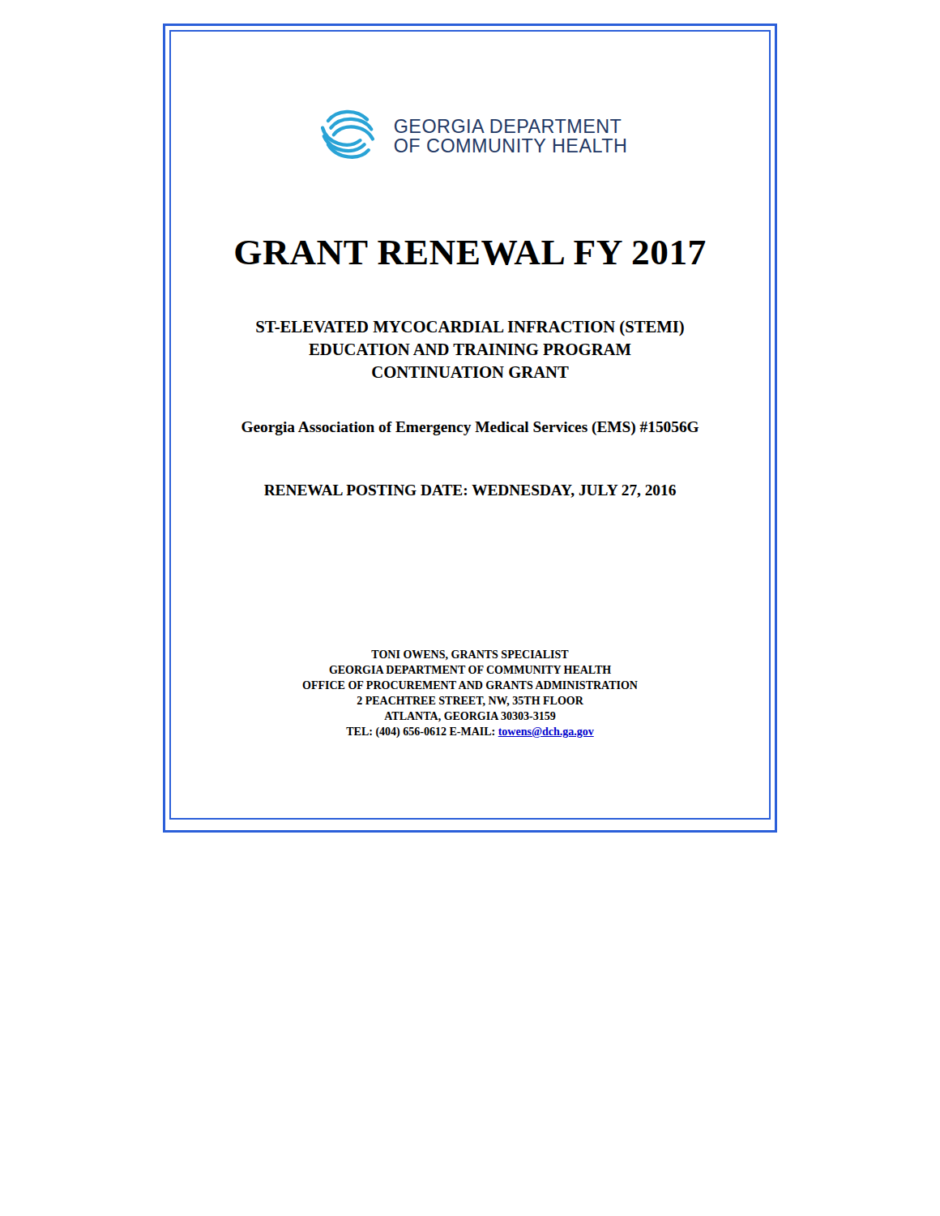Georgia Department
of Community Health
GRANT RENEWAL FY 2017
ST-Elevated Mycocardial Infraction (STEMI)
Education and Training Program
Continuation Grant
Georgia Association of Emergency Medical Services (EMS) #15056G
RENEWAL POSTING DATE: WEDNESDAY, JULY 27, 2016
TONI OWENS, GRANTS SPECIALIST
GEORGIA DEPARTMENT OF COMMUNITY HEALTH
OFFICE OF PROCUREMENT AND GRANTS ADMINISTRATION
2 PEACHTREE STREET, NW, 35TH FLOOR
ATLANTA, GEORGIA 30303-3159
TEL: (404) 656-0612 E-MAIL: towens@dch.ga.gov